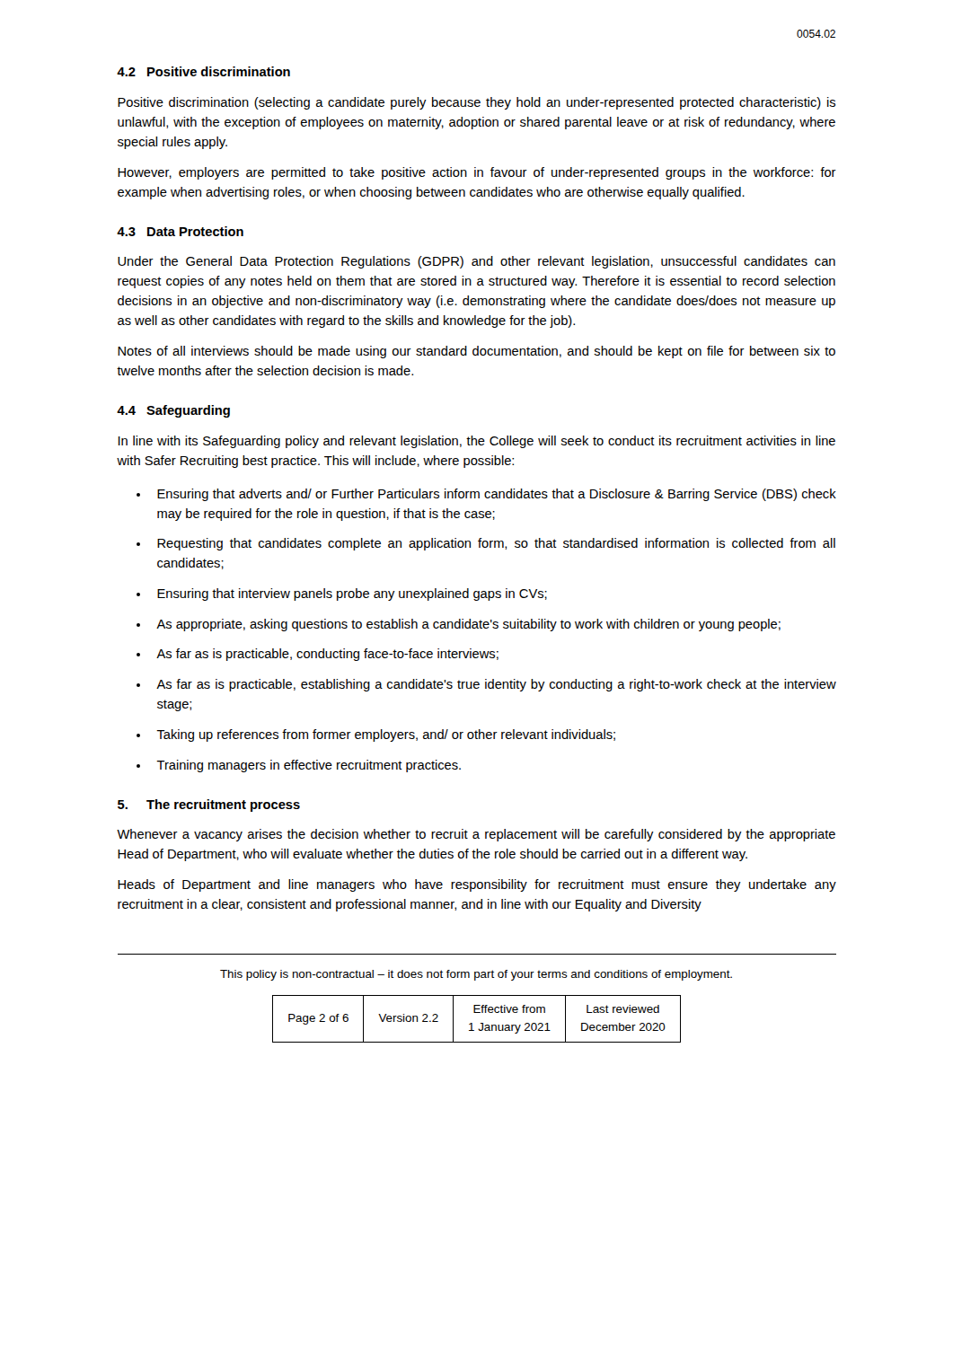0054.02
4.2 Positive discrimination
Positive discrimination (selecting a candidate purely because they hold an under-represented protected characteristic) is unlawful, with the exception of employees on maternity, adoption or shared parental leave or at risk of redundancy, where special rules apply.
However, employers are permitted to take positive action in favour of under-represented groups in the workforce: for example when advertising roles, or when choosing between candidates who are otherwise equally qualified.
4.3 Data Protection
Under the General Data Protection Regulations (GDPR) and other relevant legislation, unsuccessful candidates can request copies of any notes held on them that are stored in a structured way. Therefore it is essential to record selection decisions in an objective and non-discriminatory way (i.e. demonstrating where the candidate does/does not measure up as well as other candidates with regard to the skills and knowledge for the job).
Notes of all interviews should be made using our standard documentation, and should be kept on file for between six to twelve months after the selection decision is made.
4.4 Safeguarding
In line with its Safeguarding policy and relevant legislation, the College will seek to conduct its recruitment activities in line with Safer Recruiting best practice. This will include, where possible:
Ensuring that adverts and/ or Further Particulars inform candidates that a Disclosure & Barring Service (DBS) check may be required for the role in question, if that is the case;
Requesting that candidates complete an application form, so that standardised information is collected from all candidates;
Ensuring that interview panels probe any unexplained gaps in CVs;
As appropriate, asking questions to establish a candidate's suitability to work with children or young people;
As far as is practicable, conducting face-to-face interviews;
As far as is practicable, establishing a candidate's true identity by conducting a right-to-work check at the interview stage;
Taking up references from former employers, and/ or other relevant individuals;
Training managers in effective recruitment practices.
5. The recruitment process
Whenever a vacancy arises the decision whether to recruit a replacement will be carefully considered by the appropriate Head of Department, who will evaluate whether the duties of the role should be carried out in a different way.
Heads of Department and line managers who have responsibility for recruitment must ensure they undertake any recruitment in a clear, consistent and professional manner, and in line with our Equality and Diversity
This policy is non-contractual – it does not form part of your terms and conditions of employment.
| Page 2 of 6 | Version 2.2 | Effective from 1 January 2021 | Last reviewed December 2020 |